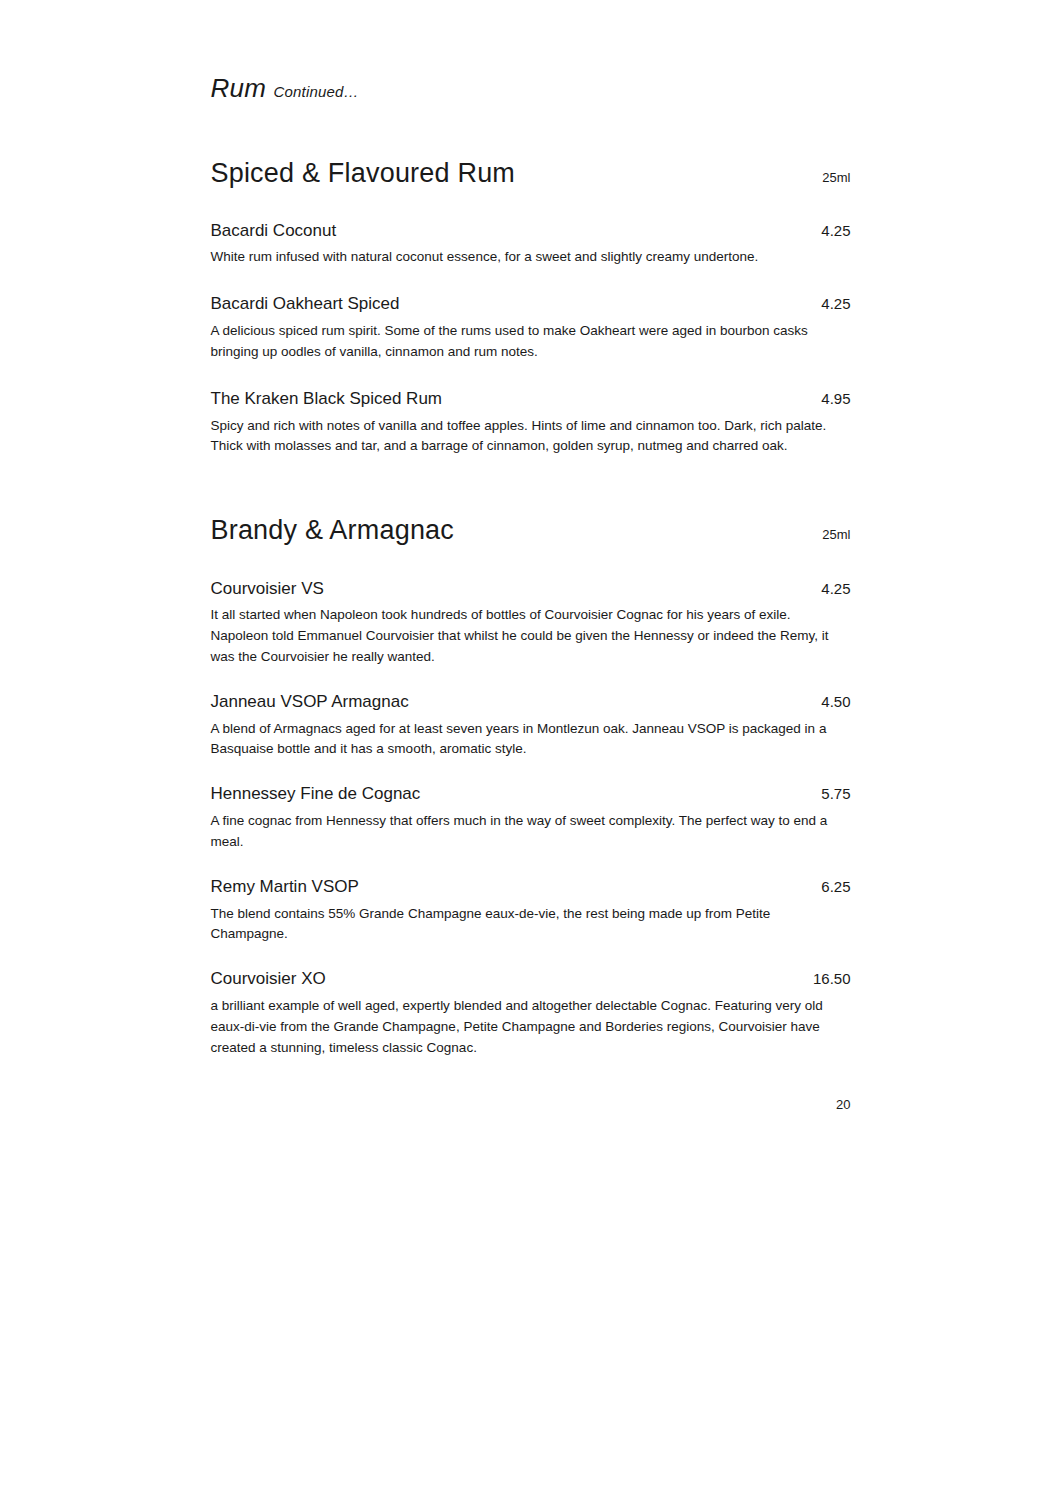Rum Continued…
Spiced & Flavoured Rum
25ml
Bacardi Coconut 4.25
White rum infused with natural coconut essence, for a sweet and slightly creamy undertone.
Bacardi Oakheart Spiced 4.25
A delicious spiced rum spirit. Some of the rums used to make Oakheart were aged in bourbon casks bringing up oodles of vanilla, cinnamon and rum notes.
The Kraken Black Spiced Rum 4.95
Spicy and rich with notes of vanilla and toffee apples. Hints of lime and cinnamon too. Dark, rich palate. Thick with molasses and tar, and a barrage of cinnamon, golden syrup, nutmeg and charred oak.
Brandy & Armagnac
25ml
Courvoisier VS 4.25
It all started when Napoleon took hundreds of bottles of Courvoisier Cognac for his years of exile. Napoleon told Emmanuel Courvoisier that whilst he could be given the Hennessy or indeed the Remy, it was the Courvoisier he really wanted.
Janneau VSOP Armagnac 4.50
A blend of Armagnacs aged for at least seven years in Montlezun oak. Janneau VSOP is packaged in a Basquaise bottle and it has a smooth, aromatic style.
Hennessey Fine de Cognac 5.75
A fine cognac from Hennessy that offers much in the way of sweet complexity. The perfect way to end a meal.
Remy Martin VSOP 6.25
The blend contains 55% Grande Champagne eaux-de-vie, the rest being made up from Petite Champagne.
Courvoisier XO 16.50
a brilliant example of well aged, expertly blended and altogether delectable Cognac. Featuring very old eaux-di-vie from the Grande Champagne, Petite Champagne and Borderies regions, Courvoisier have created a stunning, timeless classic Cognac.
20